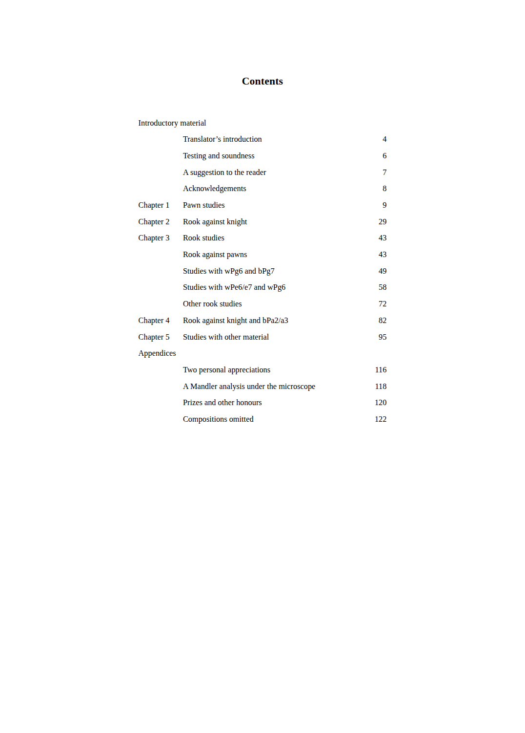Contents
| Introductory material | |
| | Translator’s introduction | 4 |
| | Testing and soundness | 6 |
| | A suggestion to the reader | 7 |
| | Acknowledgements | 8 |
| Chapter 1 | Pawn studies | 9 |
| Chapter 2 | Rook against knight | 29 |
| Chapter 3 | Rook studies | 43 |
| | Rook against pawns | 43 |
| | Studies with wPg6 and bPg7 | 49 |
| | Studies with wPe6/e7 and wPg6 | 58 |
| | Other rook studies | 72 |
| Chapter 4 | Rook against knight and bPa2/a3 | 82 |
| Chapter 5 | Studies with other material | 95 |
| Appendices | |
| | Two personal appreciations | 116 |
| | A Mandler analysis under the microscope | 118 |
| | Prizes and other honours | 120 |
| | Compositions omitted | 122 |